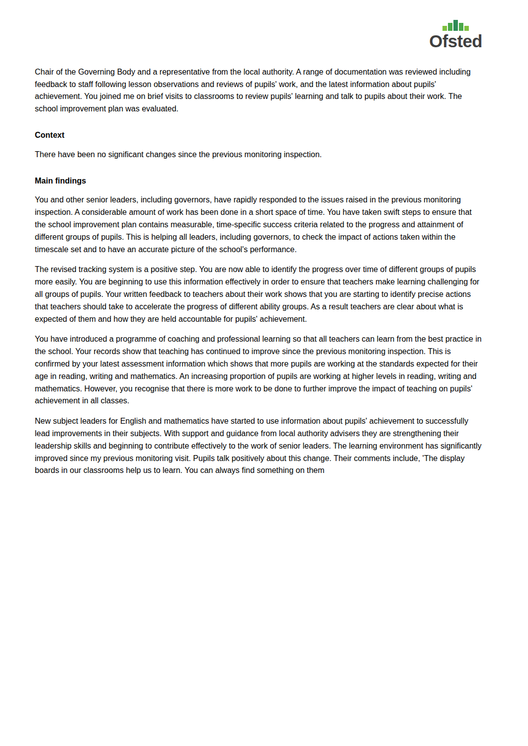Ofsted
Chair of the Governing Body and a representative from the local authority. A range of documentation was reviewed including feedback to staff following lesson observations and reviews of pupils' work, and the latest information about pupils' achievement. You joined me on brief visits to classrooms to review pupils' learning and talk to pupils about their work. The school improvement plan was evaluated.
Context
There have been no significant changes since the previous monitoring inspection.
Main findings
You and other senior leaders, including governors, have rapidly responded to the issues raised in the previous monitoring inspection. A considerable amount of work has been done in a short space of time. You have taken swift steps to ensure that the school improvement plan contains measurable, time-specific success criteria related to the progress and attainment of different groups of pupils. This is helping all leaders, including governors, to check the impact of actions taken within the timescale set and to have an accurate picture of the school's performance.
The revised tracking system is a positive step. You are now able to identify the progress over time of different groups of pupils more easily. You are beginning to use this information effectively in order to ensure that teachers make learning challenging for all groups of pupils. Your written feedback to teachers about their work shows that you are starting to identify precise actions that teachers should take to accelerate the progress of different ability groups. As a result teachers are clear about what is expected of them and how they are held accountable for pupils' achievement.
You have introduced a programme of coaching and professional learning so that all teachers can learn from the best practice in the school. Your records show that teaching has continued to improve since the previous monitoring inspection. This is confirmed by your latest assessment information which shows that more pupils are working at the standards expected for their age in reading, writing and mathematics. An increasing proportion of pupils are working at higher levels in reading, writing and mathematics. However, you recognise that there is more work to be done to further improve the impact of teaching on pupils' achievement in all classes.
New subject leaders for English and mathematics have started to use information about pupils' achievement to successfully lead improvements in their subjects. With support and guidance from local authority advisers they are strengthening their leadership skills and beginning to contribute effectively to the work of senior leaders. The learning environment has significantly improved since my previous monitoring visit. Pupils talk positively about this change. Their comments include, 'The display boards in our classrooms help us to learn. You can always find something on them